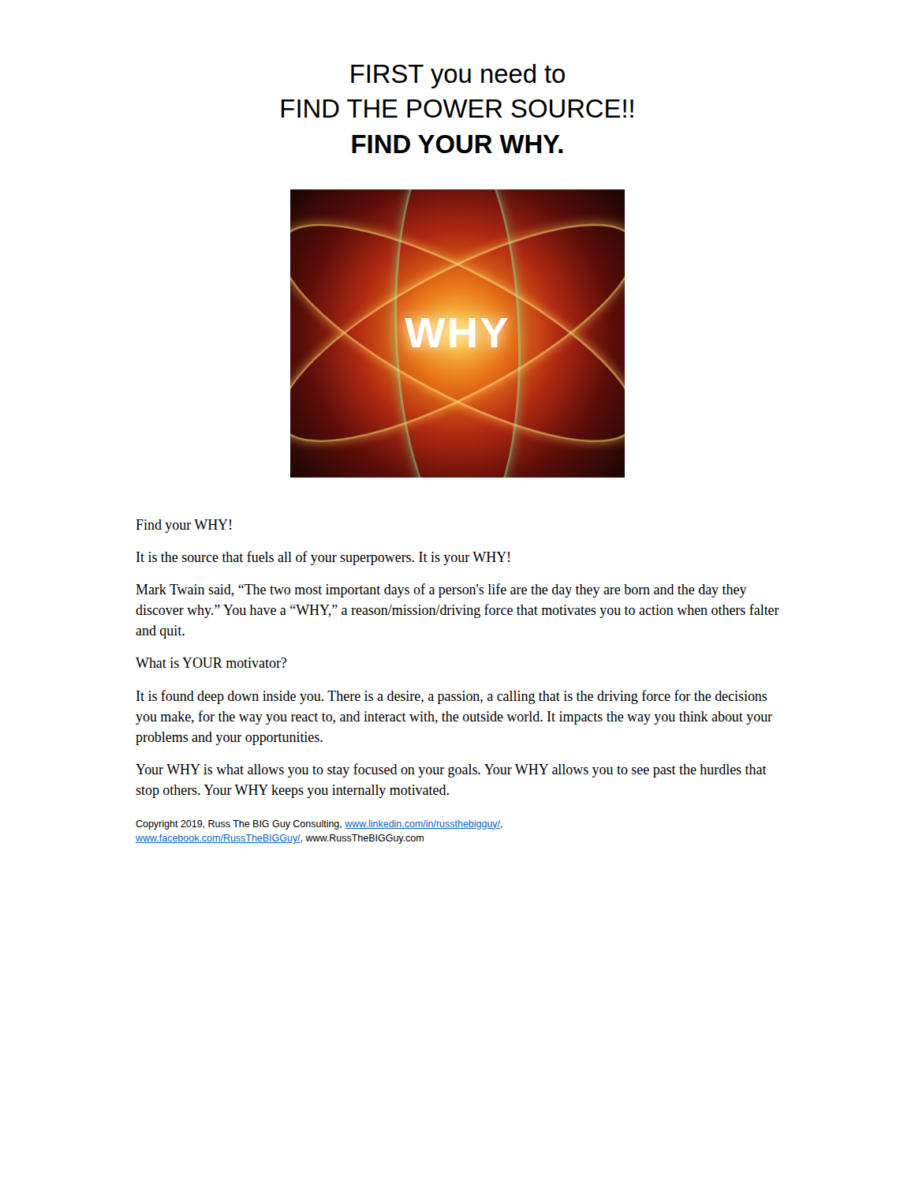FIRST you need to
FIND THE POWER SOURCE!! FIND YOUR WHY.
WHY
Find your WHY!
It is the source that fuels all of your superpowers. It is your WHY!
Mark Twain said, “The two most important days of a person's life are the day they are born and the day they discover why.” You have a “WHY,” a reason/mission/driving force that motivates you to action when others falter and quit.
What is YOUR motivator?
It is found deep down inside you. There is a desire, a passion, a calling that is the driving force for the decisions you make, for the way you react to, and interact with, the outside world. It impacts the way you think about your problems and your opportunities.
Your WHY is what allows you to stay focused on your goals. Your WHY allows you to see past the hurdles that stop others. Your WHY keeps you internally motivated.
Copyright 2019, Russ The BIG Guy Consulting, www.linkedin.com/in/russthebigguy/,
www.facebook.com/RussTheBIGGuy/, www.RussTheBIGGuy.com